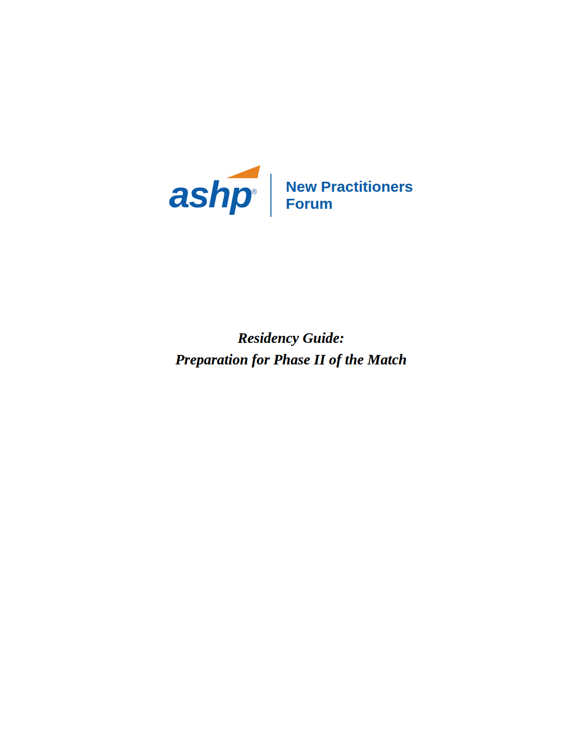ashp®
New Practitioners
Forum
Residency Guide: Preparation for Phase II of the Match